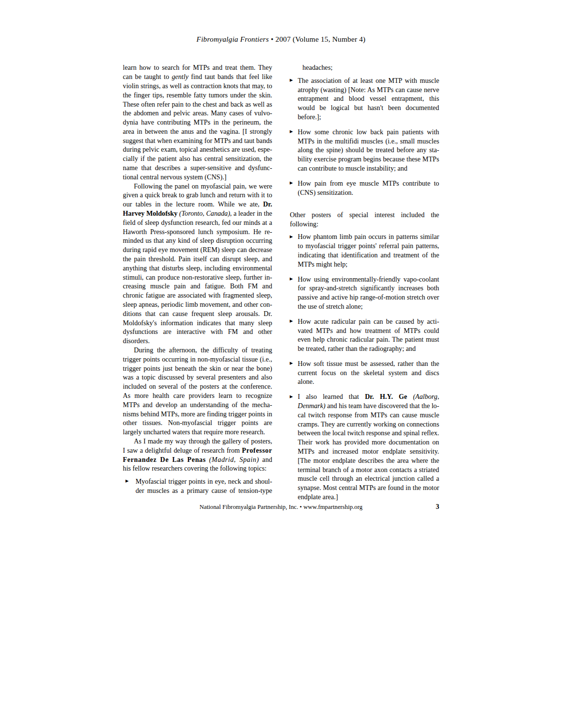Fibromyalgia Frontiers • 2007 (Volume 15, Number 4)
learn how to search for MTPs and treat them. They can be taught to gently find taut bands that feel like violin strings, as well as contraction knots that may, to the finger tips, resemble fatty tumors under the skin. These often refer pain to the chest and back as well as the abdomen and pelvic areas. Many cases of vulvodynia have contributing MTPs in the perineum, the area in between the anus and the vagina. [I strongly suggest that when examining for MTPs and taut bands during pelvic exam, topical anesthetics are used, especially if the patient also has central sensitization, the name that describes a super-sensitive and dysfunctional central nervous system (CNS).]
Following the panel on myofascial pain, we were given a quick break to grab lunch and return with it to our tables in the lecture room. While we ate, Dr. Harvey Moldofsky (Toronto, Canada), a leader in the field of sleep dysfunction research, fed our minds at a Haworth Press-sponsored lunch symposium. He reminded us that any kind of sleep disruption occurring during rapid eye movement (REM) sleep can decrease the pain threshold. Pain itself can disrupt sleep, and anything that disturbs sleep, including environmental stimuli, can produce non-restorative sleep, further increasing muscle pain and fatigue. Both FM and chronic fatigue are associated with fragmented sleep, sleep apneas, periodic limb movement, and other conditions that can cause frequent sleep arousals. Dr. Moldofsky's information indicates that many sleep dysfunctions are interactive with FM and other disorders.
During the afternoon, the difficulty of treating trigger points occurring in non-myofascial tissue (i.e., trigger points just beneath the skin or near the bone) was a topic discussed by several presenters and also included on several of the posters at the conference. As more health care providers learn to recognize MTPs and develop an understanding of the mechanisms behind MTPs, more are finding trigger points in other tissues. Non-myofascial trigger points are largely uncharted waters that require more research.
As I made my way through the gallery of posters, I saw a delightful deluge of research from Professor Fernandez De Las Penas (Madrid, Spain) and his fellow researchers covering the following topics:
Myofascial trigger points in eye, neck and shoulder muscles as a primary cause of tension-type headaches;
The association of at least one MTP with muscle atrophy (wasting) [Note: As MTPs can cause nerve entrapment and blood vessel entrapment, this would be logical but hasn't been documented before.];
How some chronic low back pain patients with MTPs in the multifidi muscles (i.e., small muscles along the spine) should be treated before any stability exercise program begins because these MTPs can contribute to muscle instability; and
How pain from eye muscle MTPs contribute to (CNS) sensitization.
Other posters of special interest included the following:
How phantom limb pain occurs in patterns similar to myofascial trigger points' referral pain patterns, indicating that identification and treatment of the MTPs might help;
How using environmentally-friendly vapo-coolant for spray-and-stretch significantly increases both passive and active hip range-of-motion stretch over the use of stretch alone;
How acute radicular pain can be caused by activated MTPs and how treatment of MTPs could even help chronic radicular pain. The patient must be treated, rather than the radiography; and
How soft tissue must be assessed, rather than the current focus on the skeletal system and discs alone.
I also learned that Dr. H.Y. Ge (Aalborg, Denmark) and his team have discovered that the local twitch response from MTPs can cause muscle cramps. They are currently working on connections between the local twitch response and spinal reflex. Their work has provided more documentation on MTPs and increased motor endplate sensitivity. [The motor endplate describes the area where the terminal branch of a motor axon contacts a striated muscle cell through an electrical junction called a synapse. Most central MTPs are found in the motor endplate area.]
National Fibromyalgia Partnership, Inc. • www.fmpartnership.org 3